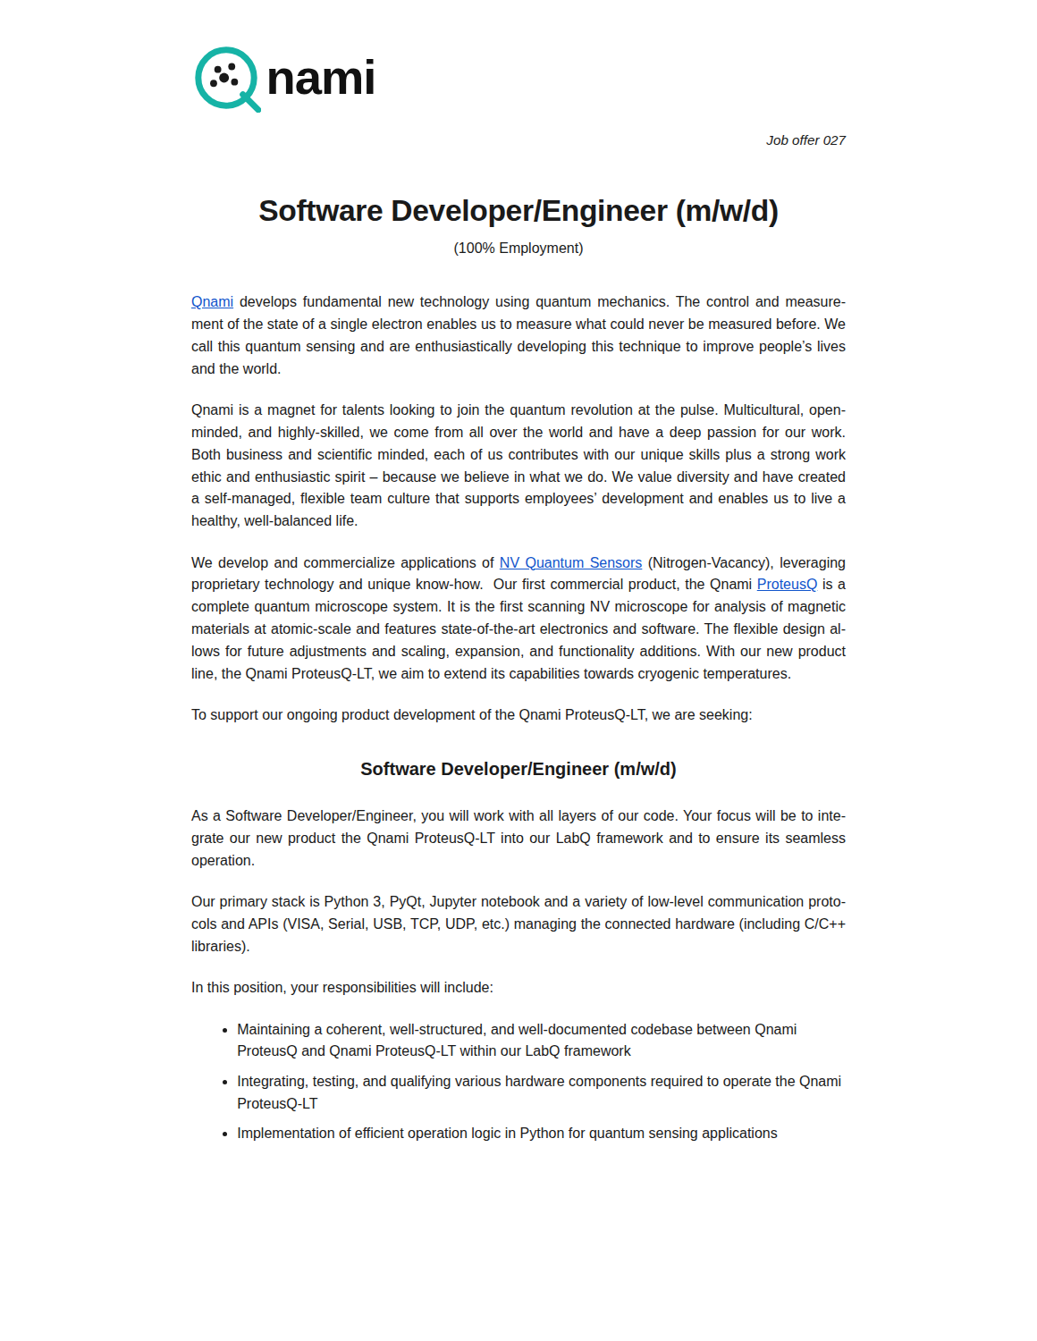nami
Job offer 027
Software Developer/Engineer (m/w/d)
(100% Employment)
Qnami develops fundamental new technology using quantum mechanics. The control and measurement of the state of a single electron enables us to measure what could never be measured before. We call this quantum sensing and are enthusiastically developing this technique to improve people’s lives and the world.
Qnami is a magnet for talents looking to join the quantum revolution at the pulse. Multicultural, open-minded, and highly-skilled, we come from all over the world and have a deep passion for our work. Both business and scientific minded, each of us contributes with our unique skills plus a strong work ethic and enthusiastic spirit – because we believe in what we do. We value diversity and have created a self-managed, flexible team culture that supports employees’ development and enables us to live a healthy, well-balanced life.
We develop and commercialize applications of NV Quantum Sensors (Nitrogen-Vacancy), leveraging proprietary technology and unique know-how. Our first commercial product, the Qnami ProteusQ is a complete quantum microscope system. It is the first scanning NV microscope for analysis of magnetic materials at atomic-scale and features state-of-the-art electronics and software. The flexible design allows for future adjustments and scaling, expansion, and functionality additions. With our new product line, the Qnami ProteusQ-LT, we aim to extend its capabilities towards cryogenic temperatures.
To support our ongoing product development of the Qnami ProteusQ-LT, we are seeking:
Software Developer/Engineer (m/w/d)
As a Software Developer/Engineer, you will work with all layers of our code. Your focus will be to integrate our new product the Qnami ProteusQ-LT into our LabQ framework and to ensure its seamless operation.
Our primary stack is Python 3, PyQt, Jupyter notebook and a variety of low-level communication protocols and APIs (VISA, Serial, USB, TCP, UDP, etc.) managing the connected hardware (including C/C++ libraries).
In this position, your responsibilities will include:
Maintaining a coherent, well-structured, and well-documented codebase between Qnami ProteusQ and Qnami ProteusQ-LT within our LabQ framework
Integrating, testing, and qualifying various hardware components required to operate the Qnami ProteusQ-LT
Implementation of efficient operation logic in Python for quantum sensing applications